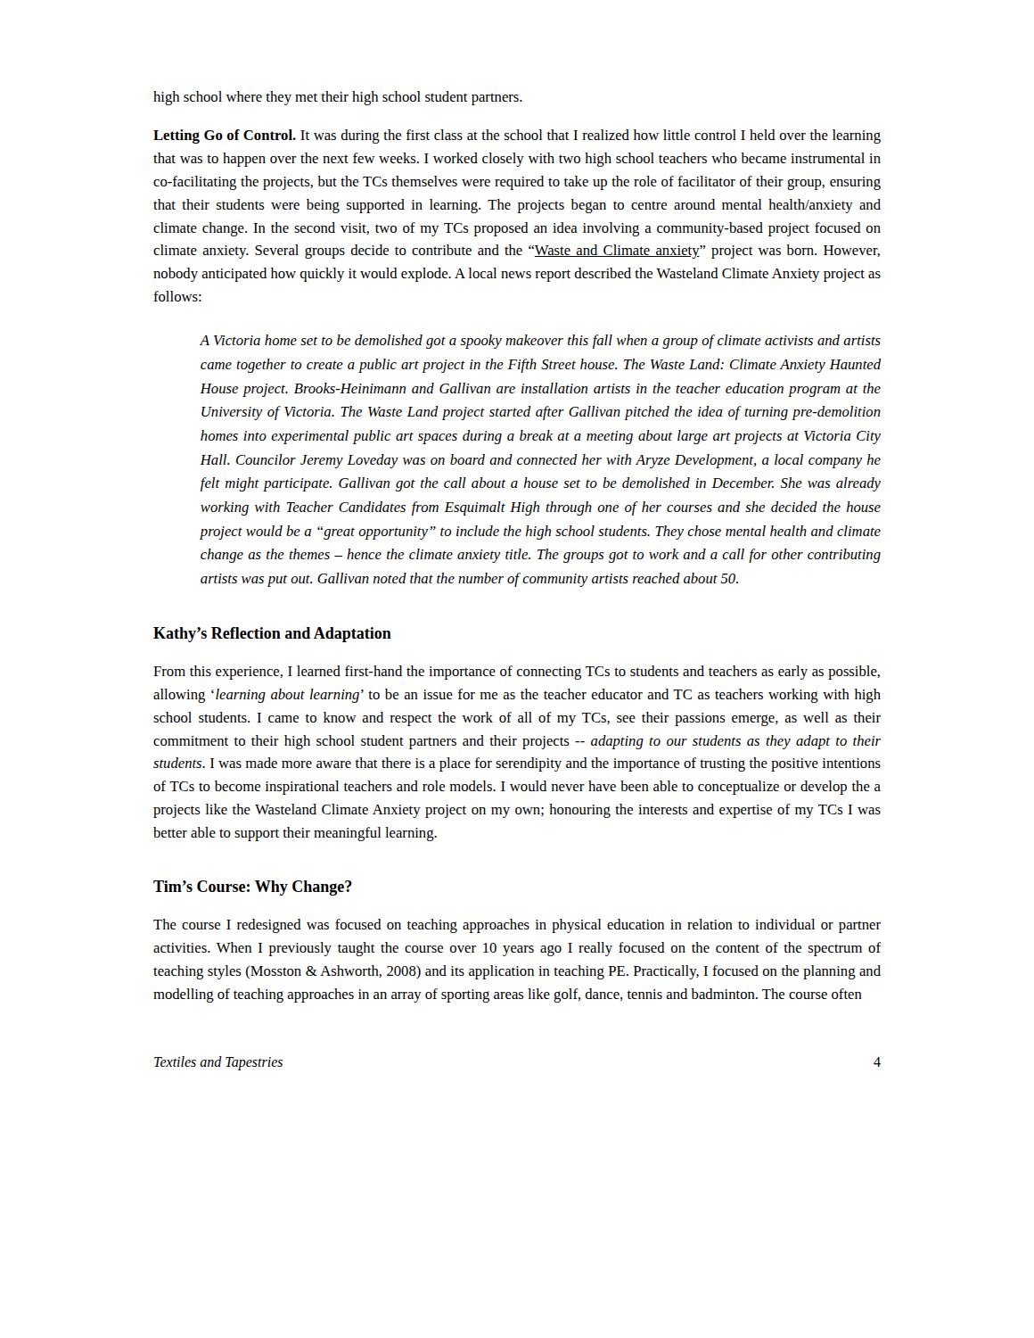high school where they met their high school student partners.
Letting Go of Control. It was during the first class at the school that I realized how little control I held over the learning that was to happen over the next few weeks. I worked closely with two high school teachers who became instrumental in co-facilitating the projects, but the TCs themselves were required to take up the role of facilitator of their group, ensuring that their students were being supported in learning. The projects began to centre around mental health/anxiety and climate change. In the second visit, two of my TCs proposed an idea involving a community-based project focused on climate anxiety. Several groups decide to contribute and the “Waste and Climate anxiety” project was born. However, nobody anticipated how quickly it would explode. A local news report described the Wasteland Climate Anxiety project as follows:
A Victoria home set to be demolished got a spooky makeover this fall when a group of climate activists and artists came together to create a public art project in the Fifth Street house. The Waste Land: Climate Anxiety Haunted House project. Brooks-Heinimann and Gallivan are installation artists in the teacher education program at the University of Victoria. The Waste Land project started after Gallivan pitched the idea of turning pre-demolition homes into experimental public art spaces during a break at a meeting about large art projects at Victoria City Hall. Councilor Jeremy Loveday was on board and connected her with Aryze Development, a local company he felt might participate. Gallivan got the call about a house set to be demolished in December. She was already working with Teacher Candidates from Esquimalt High through one of her courses and she decided the house project would be a “great opportunity” to include the high school students. They chose mental health and climate change as the themes – hence the climate anxiety title. The groups got to work and a call for other contributing artists was put out. Gallivan noted that the number of community artists reached about 50.
Kathy’s Reflection and Adaptation
From this experience, I learned first-hand the importance of connecting TCs to students and teachers as early as possible, allowing ‘learning about learning’ to be an issue for me as the teacher educator and TC as teachers working with high school students. I came to know and respect the work of all of my TCs, see their passions emerge, as well as their commitment to their high school student partners and their projects -- adapting to our students as they adapt to their students. I was made more aware that there is a place for serendipity and the importance of trusting the positive intentions of TCs to become inspirational teachers and role models. I would never have been able to conceptualize or develop the a projects like the Wasteland Climate Anxiety project on my own; honouring the interests and expertise of my TCs I was better able to support their meaningful learning.
Tim’s Course: Why Change?
The course I redesigned was focused on teaching approaches in physical education in relation to individual or partner activities. When I previously taught the course over 10 years ago I really focused on the content of the spectrum of teaching styles (Mosston & Ashworth, 2008) and its application in teaching PE. Practically, I focused on the planning and modelling of teaching approaches in an array of sporting areas like golf, dance, tennis and badminton. The course often
Textiles and Tapestries 4